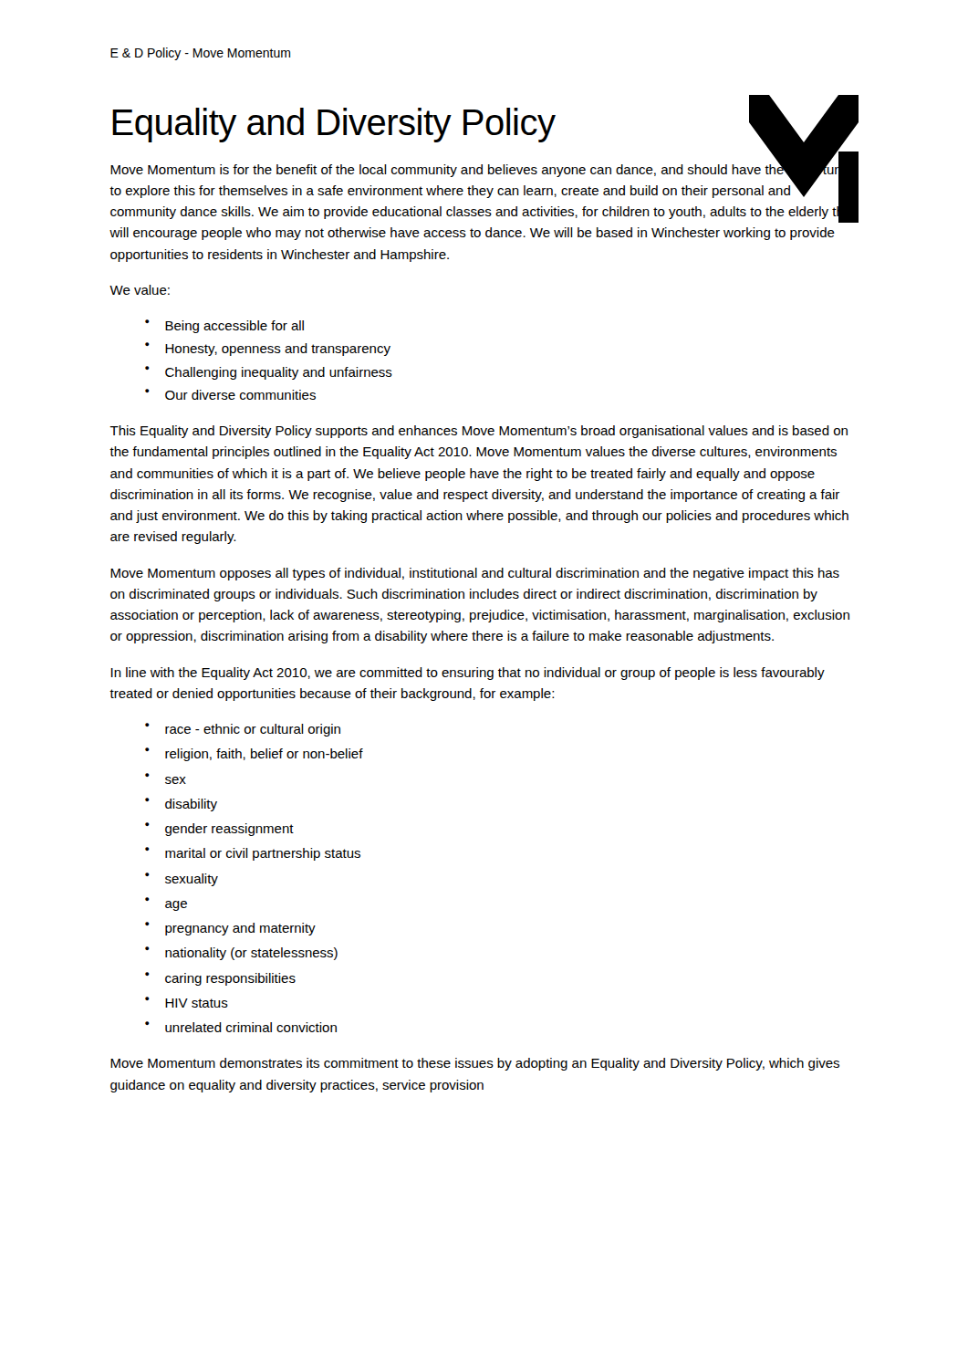E & D Policy - Move Momentum
Move Momentum M logo
Equality and Diversity Policy
Move Momentum is for the benefit of the local community and believes anyone can dance, and should have the opportunity to explore this for themselves in a safe environment where they can learn, create and build on their personal and community dance skills. We aim to provide educational classes and activities, for children to youth, adults to the elderly that will encourage people who may not otherwise have access to dance. We will be based in Winchester working to provide opportunities to residents in Winchester and Hampshire.
We value:
Being accessible for all
Honesty, openness and transparency
Challenging inequality and unfairness
Our diverse communities
This Equality and Diversity Policy supports and enhances Move Momentum’s broad organisational values and is based on the fundamental principles outlined in the Equality Act 2010. Move Momentum values the diverse cultures, environments and communities of which it is a part of. We believe people have the right to be treated fairly and equally and oppose discrimination in all its forms. We recognise, value and respect diversity, and understand the importance of creating a fair and just environment. We do this by taking practical action where possible, and through our policies and procedures which are revised regularly.
Move Momentum opposes all types of individual, institutional and cultural discrimination and the negative impact this has on discriminated groups or individuals. Such discrimination includes direct or indirect discrimination, discrimination by association or perception, lack of awareness, stereotyping, prejudice, victimisation, harassment, marginalisation, exclusion or oppression, discrimination arising from a disability where there is a failure to make reasonable adjustments.
In line with the Equality Act 2010, we are committed to ensuring that no individual or group of people is less favourably treated or denied opportunities because of their background, for example:
race - ethnic or cultural origin
religion, faith, belief or non-belief
sex
disability
gender reassignment
marital or civil partnership status
sexuality
age
pregnancy and maternity
nationality (or statelessness)
caring responsibilities
HIV status
unrelated criminal conviction
Move Momentum demonstrates its commitment to these issues by adopting an Equality and Diversity Policy, which gives guidance on equality and diversity practices, service provision